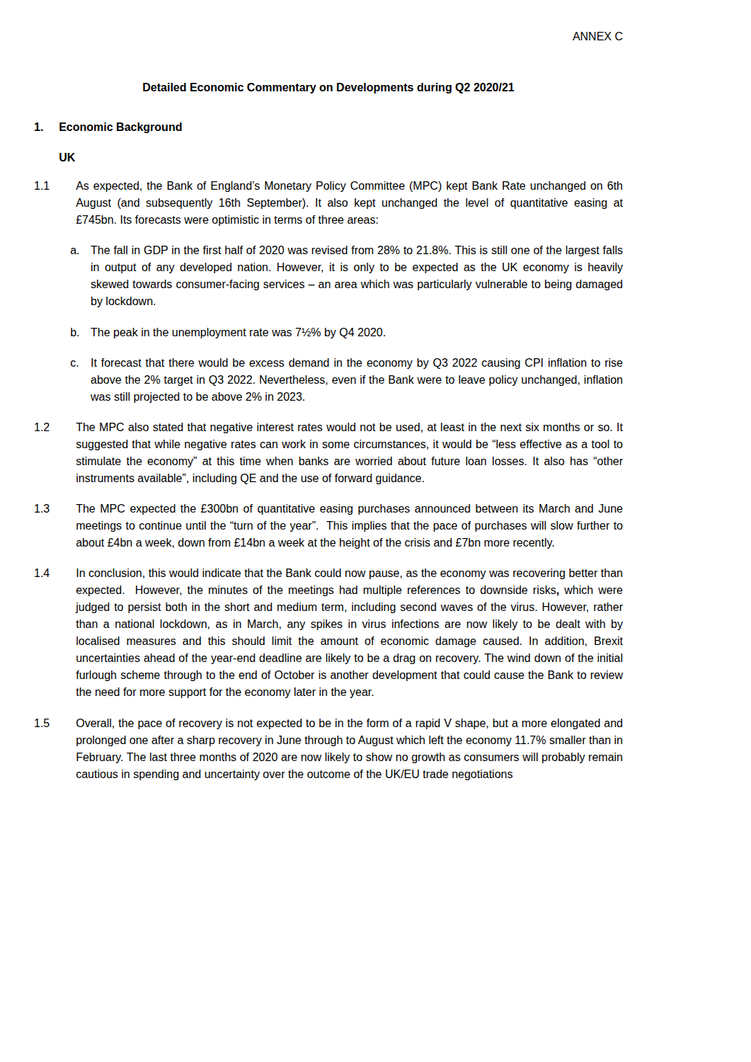ANNEX C
Detailed Economic Commentary on Developments during Q2 2020/21
1. Economic Background
UK
1.1
As expected, the Bank of England’s Monetary Policy Committee (MPC) kept Bank Rate unchanged on 6th August (and subsequently 16th September). It also kept unchanged the level of quantitative easing at £745bn. Its forecasts were optimistic in terms of three areas:
a.
The fall in GDP in the first half of 2020 was revised from 28% to 21.8%. This is still one of the largest falls in output of any developed nation. However, it is only to be expected as the UK economy is heavily skewed towards consumer-facing services – an area which was particularly vulnerable to being damaged by lockdown.
b.
The peak in the unemployment rate was 7½% by Q4 2020.
c.
It forecast that there would be excess demand in the economy by Q3 2022 causing CPI inflation to rise above the 2% target in Q3 2022. Nevertheless, even if the Bank were to leave policy unchanged, inflation was still projected to be above 2% in 2023.
1.2
The MPC also stated that negative interest rates would not be used, at least in the next six months or so. It suggested that while negative rates can work in some circumstances, it would be “less effective as a tool to stimulate the economy” at this time when banks are worried about future loan losses. It also has “other instruments available”, including QE and the use of forward guidance.
1.3
The MPC expected the £300bn of quantitative easing purchases announced between its March and June meetings to continue until the “turn of the year”. This implies that the pace of purchases will slow further to about £4bn a week, down from £14bn a week at the height of the crisis and £7bn more recently.
1.4
In conclusion, this would indicate that the Bank could now pause, as the economy was recovering better than expected. However, the minutes of the meetings had multiple references to downside risks, which were judged to persist both in the short and medium term, including second waves of the virus. However, rather than a national lockdown, as in March, any spikes in virus infections are now likely to be dealt with by localised measures and this should limit the amount of economic damage caused. In addition, Brexit uncertainties ahead of the year-end deadline are likely to be a drag on recovery. The wind down of the initial furlough scheme through to the end of October is another development that could cause the Bank to review the need for more support for the economy later in the year.
1.5
Overall, the pace of recovery is not expected to be in the form of a rapid V shape, but a more elongated and prolonged one after a sharp recovery in June through to August which left the economy 11.7% smaller than in February. The last three months of 2020 are now likely to show no growth as consumers will probably remain cautious in spending and uncertainty over the outcome of the UK/EU trade negotiations